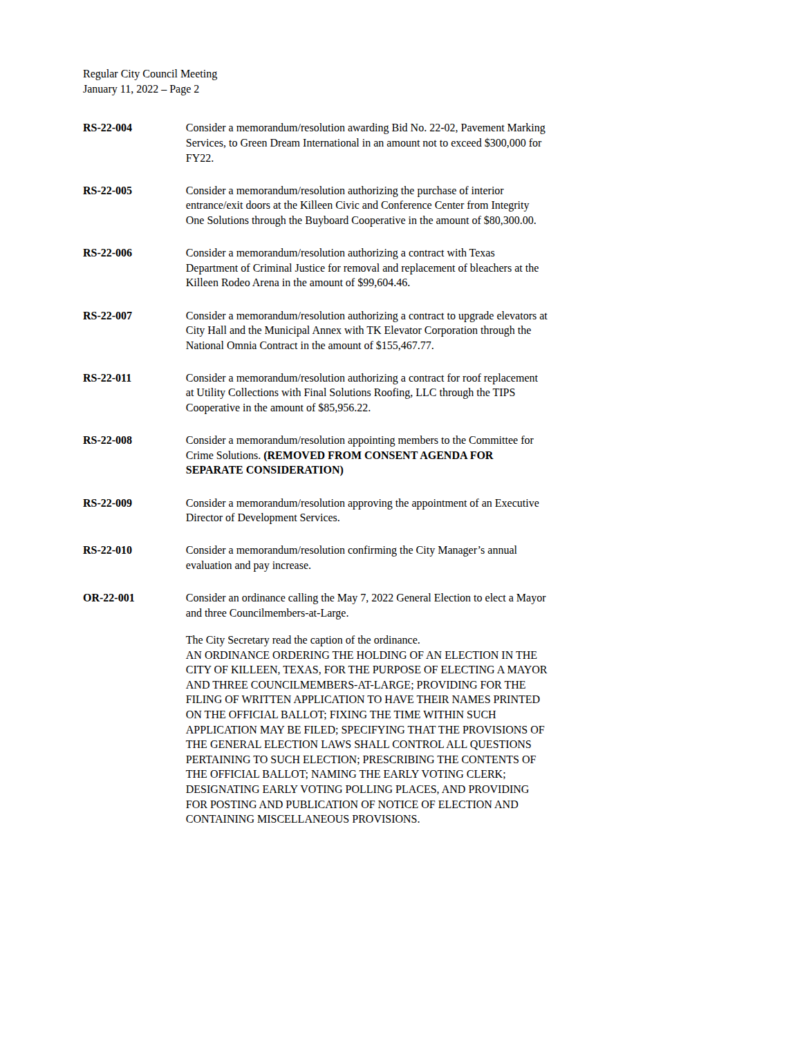Regular City Council Meeting
January 11, 2022 – Page 2
RS-22-004
Consider a memorandum/resolution awarding Bid No. 22-02, Pavement Marking Services, to Green Dream International in an amount not to exceed $300,000 for FY22.
RS-22-005
Consider a memorandum/resolution authorizing the purchase of interior entrance/exit doors at the Killeen Civic and Conference Center from Integrity One Solutions through the Buyboard Cooperative in the amount of $80,300.00.
RS-22-006
Consider a memorandum/resolution authorizing a contract with Texas Department of Criminal Justice for removal and replacement of bleachers at the Killeen Rodeo Arena in the amount of $99,604.46.
RS-22-007
Consider a memorandum/resolution authorizing a contract to upgrade elevators at City Hall and the Municipal Annex with TK Elevator Corporation through the National Omnia Contract in the amount of $155,467.77.
RS-22-011
Consider a memorandum/resolution authorizing a contract for roof replacement at Utility Collections with Final Solutions Roofing, LLC through the TIPS Cooperative in the amount of $85,956.22.
RS-22-008
Consider a memorandum/resolution appointing members to the Committee for Crime Solutions. (REMOVED FROM CONSENT AGENDA FOR SEPARATE CONSIDERATION)
RS-22-009
Consider a memorandum/resolution approving the appointment of an Executive Director of Development Services.
RS-22-010
Consider a memorandum/resolution confirming the City Manager’s annual evaluation and pay increase.
OR-22-001
Consider an ordinance calling the May 7, 2022 General Election to elect a Mayor and three Councilmembers-at-Large.
The City Secretary read the caption of the ordinance.
An ordinance ordering the holding of an election in the City of Killeen, Texas, for the purpose of electing a Mayor and three Councilmembers-at-Large; providing for the filing of written application to have their names printed on the official ballot; fixing the time within such application may be filed; specifying that the provisions of the general election laws shall control all questions pertaining to such election; prescribing the contents of the official ballot; naming the early voting clerk; designating early voting polling places, and providing for posting and publication of notice of election and containing miscellaneous provisions.